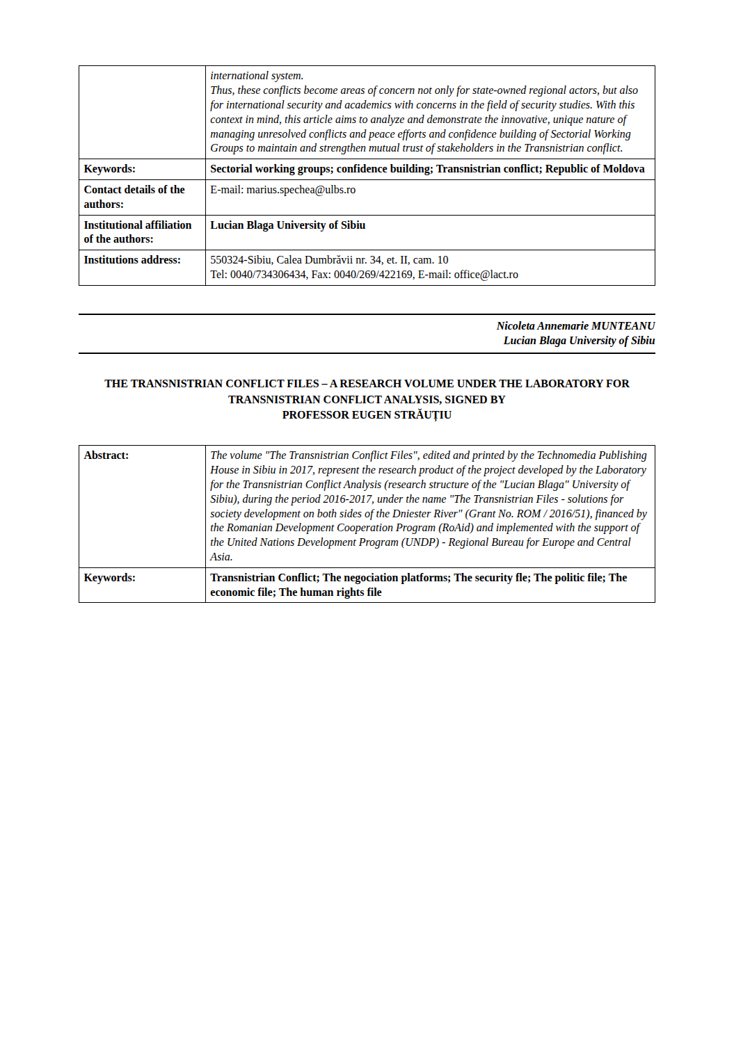| | international system. Thus, these conflicts become areas of concern not only for state-owned regional actors, but also for international security and academics with concerns in the field of security studies. With this context in mind, this article aims to analyze and demonstrate the innovative, unique nature of managing unresolved conflicts and peace efforts and confidence building of Sectorial Working Groups to maintain and strengthen mutual trust of stakeholders in the Transnistrian conflict. |
| Keywords: | Sectorial working groups; confidence building; Transnistrian conflict; Republic of Moldova |
| Contact details of the authors: | E-mail: marius.spechea@ulbs.ro |
| Institutional affiliation of the authors: | Lucian Blaga University of Sibiu |
| Institutions address: | 550324-Sibiu, Calea Dumbrăvii nr. 34, et. II, cam. 10 Tel: 0040/734306434, Fax: 0040/269/422169, E-mail: office@lact.ro |
Nicoleta Annemarie MUNTEANU Lucian Blaga University of Sibiu
The Transnistrian Conflict Files – A Research Volume Under the Laboratory for Transnistrian Conflict Analysis, Signed by
Professor Eugen Străuțiu
| Abstract: | The volume "The Transnistrian Conflict Files", edited and printed by the Technomedia Publishing House in Sibiu in 2017, represent the research product of the project developed by the Laboratory for the Transnistrian Conflict Analysis (research structure of the "Lucian Blaga" University of Sibiu), during the period 2016-2017, under the name "The Transnistrian Files - solutions for society development on both sides of the Dniester River" (Grant No. ROM / 2016/51), financed by the Romanian Development Cooperation Program (RoAid) and implemented with the support of the United Nations Development Program (UNDP) - Regional Bureau for Europe and Central Asia. |
| Keywords: | Transnistrian Conflict; The negociation platforms; The security fle; The politic file; The economic file; The human rights file |